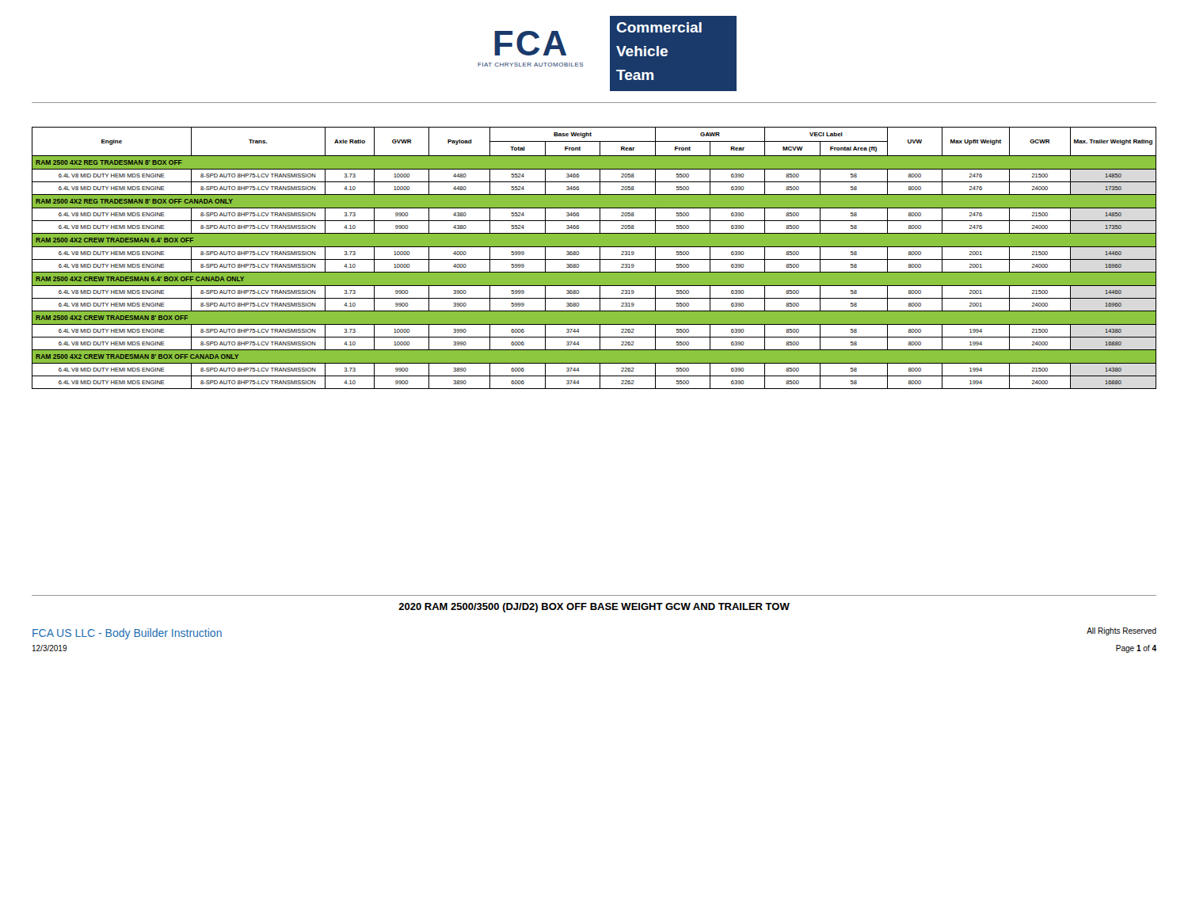FCAFIAT CHRYSLER AUTOMOBILES
Commercial
Vehicle
Team
| Engine | Trans. | Axle Ratio | GVWR | Payload | Base Weight | GAWR | VECI Label | UVW | Max Upfit Weight | GCWR | Max. Trailer Weight Rating |
| --- | --- | --- | --- | --- | --- | --- | --- | --- | --- | --- | --- |
| Total | Front | Rear | Front | Rear | MCVW | Frontal Area (ft) |
| RAM 2500 4X2 REG TRADESMAN 8' BOX OFF |
| 6.4L V8 MID DUTY HEMI MDS ENGINE | 8-SPD AUTO 8HP75-LCV TRANSMISSION | 3.73 | 10000 | 4480 | 5524 | 3466 | 2058 | 5500 | 6390 | 8500 | 58 | 8000 | 2476 | 21500 | 14850 |
| 6.4L V8 MID DUTY HEMI MDS ENGINE | 8-SPD AUTO 8HP75-LCV TRANSMISSION | 4.10 | 10000 | 4480 | 5524 | 3466 | 2058 | 5500 | 6390 | 8500 | 58 | 8000 | 2476 | 24000 | 17350 |
| RAM 2500 4X2 REG TRADESMAN 8' BOX OFF CANADA ONLY |
| 6.4L V8 MID DUTY HEMI MDS ENGINE | 8-SPD AUTO 8HP75-LCV TRANSMISSION | 3.73 | 9900 | 4380 | 5524 | 3466 | 2058 | 5500 | 6390 | 8500 | 58 | 8000 | 2476 | 21500 | 14850 |
| 6.4L V8 MID DUTY HEMI MDS ENGINE | 8-SPD AUTO 8HP75-LCV TRANSMISSION | 4.10 | 9900 | 4380 | 5524 | 3466 | 2058 | 5500 | 6390 | 8500 | 58 | 8000 | 2476 | 24000 | 17350 |
| RAM 2500 4X2 CREW TRADESMAN 6.4' BOX OFF |
| 6.4L V8 MID DUTY HEMI MDS ENGINE | 8-SPD AUTO 8HP75-LCV TRANSMISSION | 3.73 | 10000 | 4000 | 5999 | 3680 | 2319 | 5500 | 6390 | 8500 | 58 | 8000 | 2001 | 21500 | 14460 |
| 6.4L V8 MID DUTY HEMI MDS ENGINE | 8-SPD AUTO 8HP75-LCV TRANSMISSION | 4.10 | 10000 | 4000 | 5999 | 3680 | 2319 | 5500 | 6390 | 8500 | 58 | 8000 | 2001 | 24000 | 16960 |
| RAM 2500 4X2 CREW TRADESMAN 6.4' BOX OFF CANADA ONLY |
| 6.4L V8 MID DUTY HEMI MDS ENGINE | 8-SPD AUTO 8HP75-LCV TRANSMISSION | 3.73 | 9900 | 3900 | 5999 | 3680 | 2319 | 5500 | 6390 | 8500 | 58 | 8000 | 2001 | 21500 | 14460 |
| 6.4L V8 MID DUTY HEMI MDS ENGINE | 8-SPD AUTO 8HP75-LCV TRANSMISSION | 4.10 | 9900 | 3900 | 5999 | 3680 | 2319 | 5500 | 6390 | 8500 | 58 | 8000 | 2001 | 24000 | 16960 |
| RAM 2500 4X2 CREW TRADESMAN 8' BOX OFF |
| 6.4L V8 MID DUTY HEMI MDS ENGINE | 8-SPD AUTO 8HP75-LCV TRANSMISSION | 3.73 | 10000 | 3990 | 6006 | 3744 | 2262 | 5500 | 6390 | 8500 | 58 | 8000 | 1994 | 21500 | 14380 |
| 6.4L V8 MID DUTY HEMI MDS ENGINE | 8-SPD AUTO 8HP75-LCV TRANSMISSION | 4.10 | 10000 | 3990 | 6006 | 3744 | 2262 | 5500 | 6390 | 8500 | 58 | 8000 | 1994 | 24000 | 16880 |
| RAM 2500 4X2 CREW TRADESMAN 8' BOX OFF CANADA ONLY |
| 6.4L V8 MID DUTY HEMI MDS ENGINE | 8-SPD AUTO 8HP75-LCV TRANSMISSION | 3.73 | 9900 | 3890 | 6006 | 3744 | 2262 | 5500 | 6390 | 8500 | 58 | 8000 | 1994 | 21500 | 14380 |
| 6.4L V8 MID DUTY HEMI MDS ENGINE | 8-SPD AUTO 8HP75-LCV TRANSMISSION | 4.10 | 9900 | 3890 | 6006 | 3744 | 2262 | 5500 | 6390 | 8500 | 58 | 8000 | 1994 | 24000 | 16880 |
2020 RAM 2500/3500 (DJ/D2) BOX OFF BASE WEIGHT GCW AND TRAILER TOW
FCA US LLC - Body Builder Instruction
All Rights Reserved
12/3/2019
Page 1 of 4